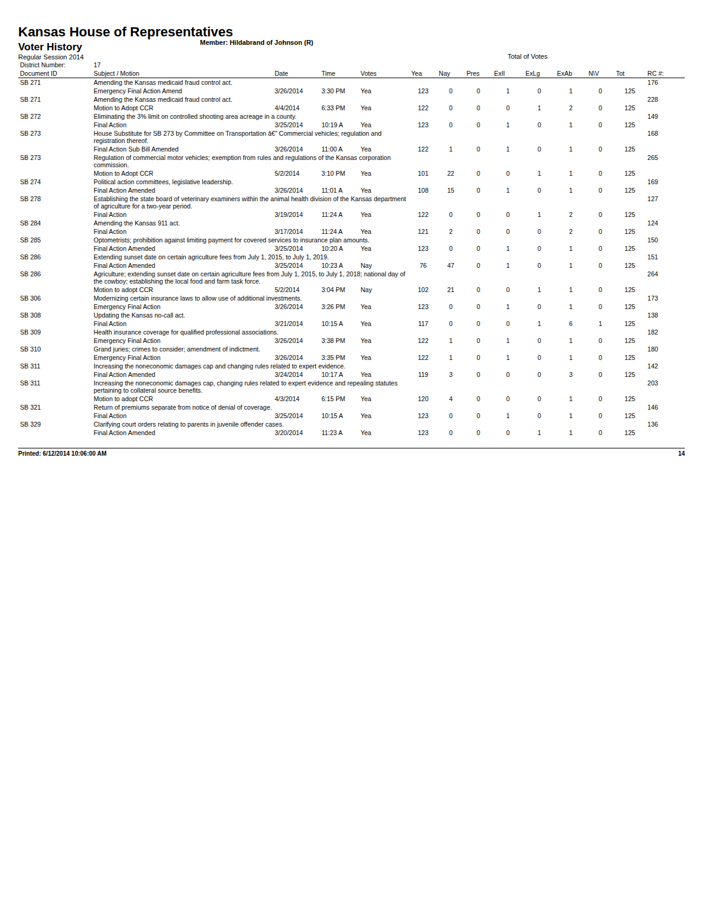Kansas House of Representatives
Voter History
Regular Session 2014
Member: Hildabrand of Johnson (R)
| | Total of Votes | |
| District Number: | 17 | |
| Document ID | Subject / Motion | Date | Time | Votes | Yea | Nay | Pres | ExII | ExLg | ExAb | N\V | Tot | RC #: |
| SB 271 | Amending the Kansas medicaid fraud control act. | | 176 |
| | Emergency Final Action Amend | 3/26/2014 | 3:30 PM | Yea | 123 | 0 | 0 | 1 | 0 | 1 | 0 | 125 | |
| SB 271 | Amending the Kansas medicaid fraud control act. | | 228 |
| | Motion to Adopt CCR | 4/4/2014 | 6:33 PM | Yea | 122 | 0 | 0 | 0 | 1 | 2 | 0 | 125 | |
| SB 272 | Eliminating the 3% limit on controlled shooting area acreage in a county. | | 149 |
| | Final Action | 3/25/2014 | 10:19 A | Yea | 123 | 0 | 0 | 1 | 0 | 1 | 0 | 125 | |
| SB 273 | House Substitute for SB 273 by Committee on Transportation â€“ Commercial vehicles; regulation and registration thereof. | | 168 |
| | Final Action Sub Bill Amended | 3/26/2014 | 11:00 A | Yea | 122 | 1 | 0 | 1 | 0 | 1 | 0 | 125 | |
| SB 273 | Regulation of commercial motor vehicles; exemption from rules and regulations of the Kansas corporation commission. | | 265 |
| | Motion to Adopt CCR | 5/2/2014 | 3:10 PM | Yea | 101 | 22 | 0 | 0 | 1 | 1 | 0 | 125 | |
| SB 274 | Political action committees, legislative leadership. | | 169 |
| | Final Action Amended | 3/26/2014 | 11:01 A | Yea | 108 | 15 | 0 | 1 | 0 | 1 | 0 | 125 | |
| SB 278 | Establishing the state board of veterinary examiners within the animal health division of the Kansas department of agriculture for a two-year period. | | 127 |
| | Final Action | 3/19/2014 | 11:24 A | Yea | 122 | 0 | 0 | 0 | 1 | 2 | 0 | 125 | |
| SB 284 | Amending the Kansas 911 act. | | 124 |
| | Final Action | 3/17/2014 | 11:24 A | Yea | 121 | 2 | 0 | 0 | 0 | 2 | 0 | 125 | |
| SB 285 | Optometrists; prohibition against limiting payment for covered services to insurance plan amounts. | | 150 |
| | Final Action Amended | 3/25/2014 | 10:20 A | Yea | 123 | 0 | 0 | 1 | 0 | 1 | 0 | 125 | |
| SB 286 | Extending sunset date on certain agriculture fees from July 1, 2015, to July 1, 2019. | | 151 |
| | Final Action Amended | 3/25/2014 | 10:23 A | Nay | 76 | 47 | 0 | 1 | 0 | 1 | 0 | 125 | |
| SB 286 | Agriculture; extending sunset date on certain agriculture fees from July 1, 2015, to July 1, 2018; national day of the cowboy; establishing the local food and farm task force. | | 264 |
| | Motion to adopt CCR | 5/2/2014 | 3:04 PM | Nay | 102 | 21 | 0 | 0 | 1 | 1 | 0 | 125 | |
| SB 306 | Modernizing certain insurance laws to allow use of additional investments. | | 173 |
| | Emergency Final Action | 3/26/2014 | 3:26 PM | Yea | 123 | 0 | 0 | 1 | 0 | 1 | 0 | 125 | |
| SB 308 | Updating the Kansas no-call act. | | 138 |
| | Final Action | 3/21/2014 | 10:15 A | Yea | 117 | 0 | 0 | 0 | 1 | 6 | 1 | 125 | |
| SB 309 | Health insurance coverage for qualified professional associations. | | 182 |
| | Emergency Final Action | 3/26/2014 | 3:38 PM | Yea | 122 | 1 | 0 | 1 | 0 | 1 | 0 | 125 | |
| SB 310 | Grand juries; crimes to consider; amendment of indictment. | | 180 |
| | Emergency Final Action | 3/26/2014 | 3:35 PM | Yea | 122 | 1 | 0 | 1 | 0 | 1 | 0 | 125 | |
| SB 311 | Increasing the noneconomic damages cap and changing rules related to expert evidence. | | 142 |
| | Final Action Amended | 3/24/2014 | 10:17 A | Yea | 119 | 3 | 0 | 0 | 0 | 3 | 0 | 125 | |
| SB 311 | Increasing the noneconomic damages cap, changing rules related to expert evidence and repealing statutes pertaining to collateral source benefits. | | 203 |
| | Motion to adopt CCR | 4/3/2014 | 6:15 PM | Yea | 120 | 4 | 0 | 0 | 0 | 1 | 0 | 125 | |
| SB 321 | Return of premiums separate from notice of denial of coverage. | | 146 |
| | Final Action | 3/25/2014 | 10:15 A | Yea | 123 | 0 | 0 | 1 | 0 | 1 | 0 | 125 | |
| SB 329 | Clarifying court orders relating to parents in juvenile offender cases. | | 136 |
| | Final Action Amended | 3/20/2014 | 11:23 A | Yea | 123 | 0 | 0 | 0 | 1 | 1 | 0 | 125 | |
Printed: 6/12/2014 10:06:00 AM 14